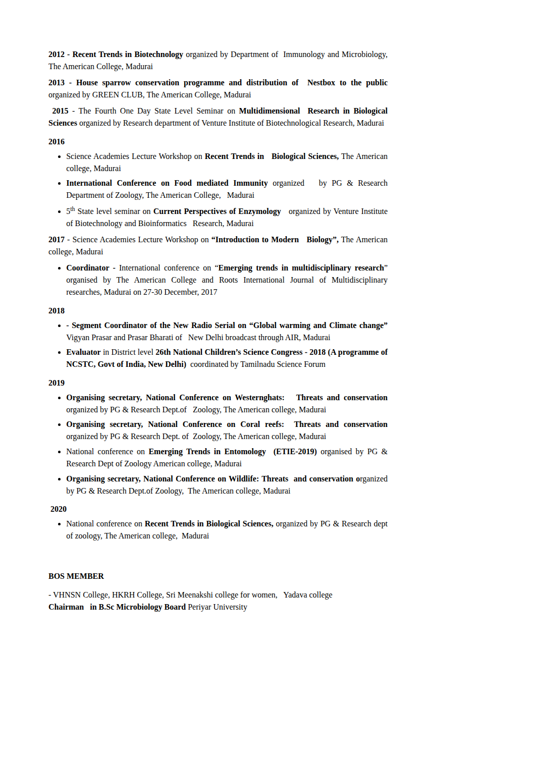2012 - Recent Trends in Biotechnology organized by Department of Immunology and Microbiology, The American College, Madurai
2013 - House sparrow conservation programme and distribution of Nestbox to the public organized by GREEN CLUB, The American College, Madurai
2015 - The Fourth One Day State Level Seminar on Multidimensional Research in Biological Sciences organized by Research department of Venture Institute of Biotechnological Research, Madurai
2016
Science Academies Lecture Workshop on Recent Trends in Biological Sciences, The American college, Madurai
International Conference on Food mediated Immunity organized by PG & Research Department of Zoology, The American College, Madurai
5th State level seminar on Current Perspectives of Enzymology organized by Venture Institute of Biotechnology and Bioinformatics Research, Madurai
2017 - Science Academies Lecture Workshop on “Introduction to Modern Biology”, The American college, Madurai
Coordinator - International conference on “Emerging trends in multidisciplinary research” organised by The American College and Roots International Journal of Multidisciplinary researches, Madurai on 27-30 December, 2017
2018
- Segment Coordinator of the New Radio Serial on “Global warming and Climate change” Vigyan Prasar and Prasar Bharati of New Delhi broadcast through AIR, Madurai
Evaluator in District level 26th National Children’s Science Congress - 2018 (A programme of NCSTC, Govt of India, New Delhi) coordinated by Tamilnadu Science Forum
2019
Organising secretary, National Conference on Westernghats: Threats and conservation organized by PG & Research Dept.of Zoology, The American college, Madurai
Organising secretary, National Conference on Coral reefs: Threats and conservation organized by PG & Research Dept. of Zoology, The American college, Madurai
National conference on Emerging Trends in Entomology (ETIE-2019) organised by PG & Research Dept of Zoology American college, Madurai
Organising secretary, National Conference on Wildlife: Threats and conservation organized by PG & Research Dept.of Zoology, The American college, Madurai
2020
National conference on Recent Trends in Biological Sciences, organized by PG & Research dept of zoology, The American college, Madurai
BOS MEMBER
- VHNSN College, HKRH College, Sri Meenakshi college for women, Yadava college
Chairman in B.Sc Microbiology Board Periyar University